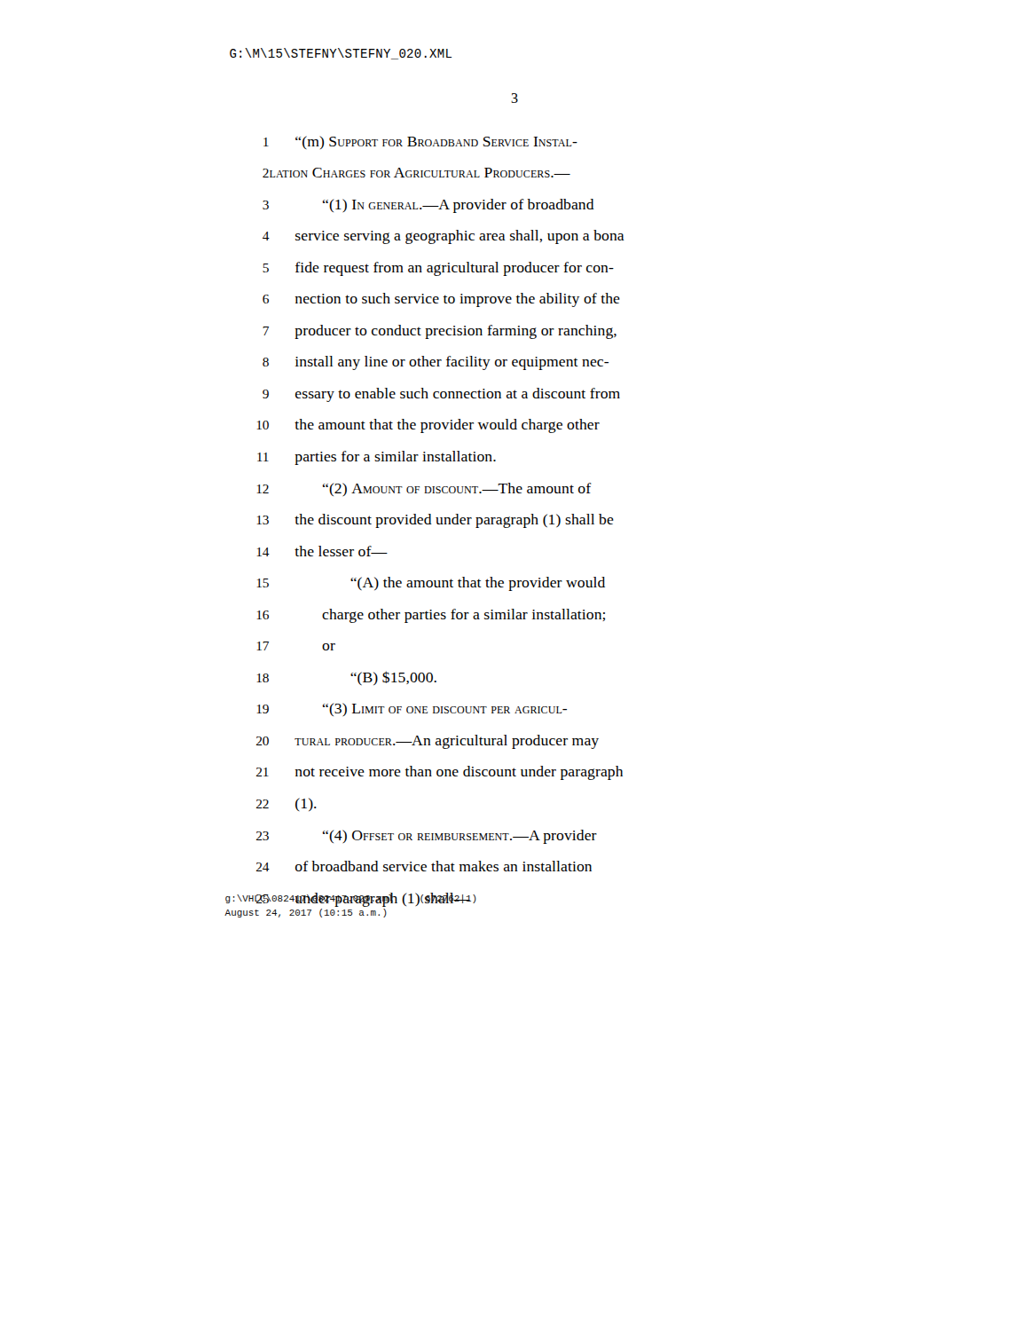G:\M\15\STEFNY\STEFNY_020.XML
3
| 1 | “(m) Support for Broadband Service Instal- |
| 2 | lation Charges for Agricultural Producers .— |
| 3 | “(1) In general .—A provider of broadband |
| 4 | service serving a geographic area shall, upon a bona |
| 5 | fide request from an agricultural producer for con- |
| 6 | nection to such service to improve the ability of the |
| 7 | producer to conduct precision farming or ranching, |
| 8 | install any line or other facility or equipment nec- |
| 9 | essary to enable such connection at a discount from |
| 10 | the amount that the provider would charge other |
| 11 | parties for a similar installation. |
| 12 | “(2) Amount of discount .—The amount of |
| 13 | the discount provided under paragraph (1) shall be |
| 14 | the lesser of— |
| 15 | “(A) the amount that the provider would |
| 16 | charge other parties for a similar installation; |
| 17 | or |
| 18 | “(B) $15,000. |
| 19 | “(3) Limit of one discount per agricul- |
| 20 | tural producer .—An agricultural producer may |
| 21 | not receive more than one discount under paragraph |
| 22 | (1). |
| 23 | “(4) Offset or reimbursement .—A provider |
| 24 | of broadband service that makes an installation |
| 25 | under paragraph (1) shall— |
g:\VHLC\082417\082417.029.xml(672762|1)
August 24, 2017 (10:15 a.m.)